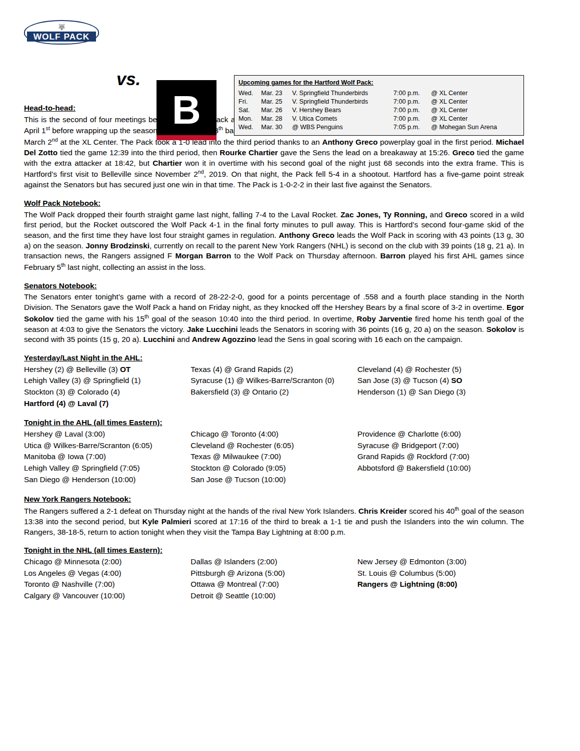🐺
WOLF PACK
vs.
B
Upcoming games for the Hartford Wolf Pack:
| Wed. | Mar. 23 | V. Springfield Thunderbirds | 7:00 p.m. | @ XL Center |
| Fri. | Mar. 25 | V. Springfield Thunderbirds | 7:00 p.m. | @ XL Center |
| Sat. | Mar. 26 | V. Hershey Bears | 7:00 p.m. | @ XL Center |
| Mon. | Mar. 28 | V. Utica Comets | 7:00 p.m. | @ XL Center |
| Wed. | Mar. 30 | @ WBS Penguins | 7:05 p.m. | @ Mohegan Sun Arena |
Head-to-head:
This is the second of four meetings between the Wolf Pack and the Senators during the 2021-22 season. The sides will meet next in Hartford on April 1st before wrapping up the season series on April 13th back in Belleville. The Senators took a 3-2 overtime decision in the first meeting back on March 2nd at the XL Center. The Pack took a 1-0 lead into the third period thanks to an Anthony Greco powerplay goal in the first period. Michael Del Zotto tied the game 12:39 into the third period, then Rourke Chartier gave the Sens the lead on a breakaway at 15:26. Greco tied the game with the extra attacker at 18:42, but Chartier won it in overtime with his second goal of the night just 68 seconds into the extra frame. This is Hartford’s first visit to Belleville since November 2nd, 2019. On that night, the Pack fell 5-4 in a shootout. Hartford has a five-game point streak against the Senators but has secured just one win in that time. The Pack is 1-0-2-2 in their last five against the Senators.
Wolf Pack Notebook:
The Wolf Pack dropped their fourth straight game last night, falling 7-4 to the Laval Rocket. Zac Jones, Ty Ronning, and Greco scored in a wild first period, but the Rocket outscored the Wolf Pack 4-1 in the final forty minutes to pull away. This is Hartford’s second four-game skid of the season, and the first time they have lost four straight games in regulation. Anthony Greco leads the Wolf Pack in scoring with 43 points (13 g, 30 a) on the season. Jonny Brodzinski, currently on recall to the parent New York Rangers (NHL) is second on the club with 39 points (18 g, 21 a). In transaction news, the Rangers assigned F Morgan Barron to the Wolf Pack on Thursday afternoon. Barron played his first AHL games since February 5th last night, collecting an assist in the loss.
Senators Notebook:
The Senators enter tonight’s game with a record of 28-22-2-0, good for a points percentage of .558 and a fourth place standing in the North Division. The Senators gave the Wolf Pack a hand on Friday night, as they knocked off the Hershey Bears by a final score of 3-2 in overtime. Egor Sokolov tied the game with his 15th goal of the season 10:40 into the third period. In overtime, Roby Jarventie fired home his tenth goal of the season at 4:03 to give the Senators the victory. Jake Lucchini leads the Senators in scoring with 36 points (16 g, 20 a) on the season. Sokolov is second with 35 points (15 g, 20 a). Lucchini and Andrew Agozzino lead the Sens in goal scoring with 16 each on the campaign.
Yesterday/Last Night in the AHL:
Hershey (2) @ Belleville (3) OT
Lehigh Valley (3) @ Springfield (1)
Stockton (3) @ Colorado (4)
Hartford (4) @ Laval (7)
Texas (4) @ Grand Rapids (2)
Syracuse (1) @ Wilkes-Barre/Scranton (0)
Bakersfield (3) @ Ontario (2)
Cleveland (4) @ Rochester (5)
San Jose (3) @ Tucson (4) SO
Henderson (1) @ San Diego (3)
Tonight in the AHL (all times Eastern):
Hershey @ Laval (3:00)
Utica @ Wilkes-Barre/Scranton (6:05)
Manitoba @ Iowa (7:00)
Lehigh Valley @ Springfield (7:05)
San Diego @ Henderson (10:00)
Chicago @ Toronto (4:00)
Cleveland @ Rochester (6:05)
Texas @ Milwaukee (7:00)
Stockton @ Colorado (9:05)
San Jose @ Tucson (10:00)
Providence @ Charlotte (6:00)
Syracuse @ Bridgeport (7:00)
Grand Rapids @ Rockford (7:00)
Abbotsford @ Bakersfield (10:00)
New York Rangers Notebook:
The Rangers suffered a 2-1 defeat on Thursday night at the hands of the rival New York Islanders. Chris Kreider scored his 40th goal of the season 13:38 into the second period, but Kyle Palmieri scored at 17:16 of the third to break a 1-1 tie and push the Islanders into the win column. The Rangers, 38-18-5, return to action tonight when they visit the Tampa Bay Lightning at 8:00 p.m.
Tonight in the NHL (all times Eastern):
Chicago @ Minnesota (2:00)
Los Angeles @ Vegas (4:00)
Toronto @ Nashville (7:00)
Calgary @ Vancouver (10:00)
Dallas @ Islanders (2:00)
Pittsburgh @ Arizona (5:00)
Ottawa @ Montreal (7:00)
Detroit @ Seattle (10:00)
New Jersey @ Edmonton (3:00)
St. Louis @ Columbus (5:00)
Rangers @ Lightning (8:00)